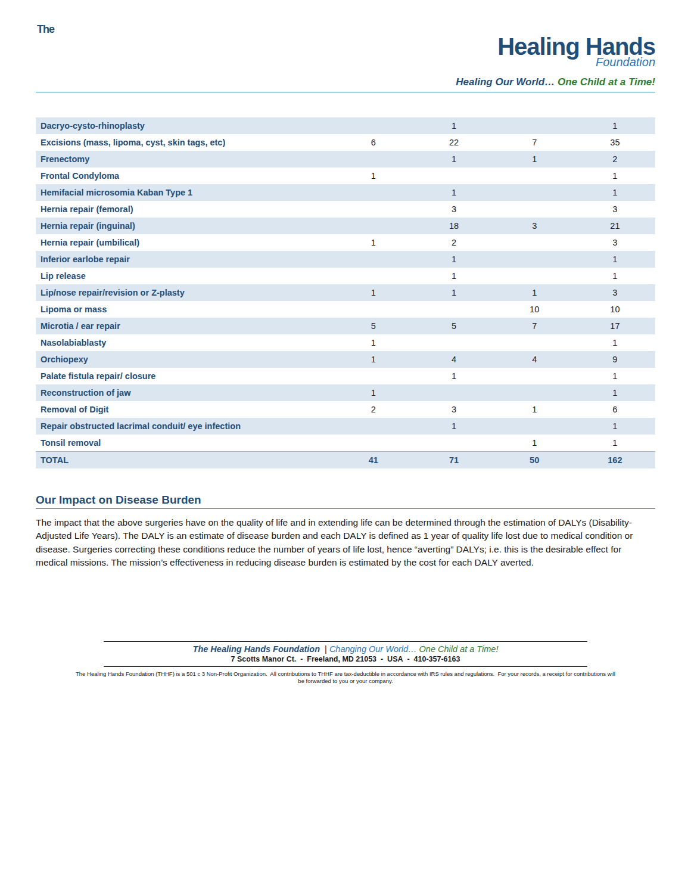The Healing Hands
Foundation
Healing Our World… One Child at a Time!
| Dacryo-cysto-rhinoplasty | | 1 | | 1 |
| Excisions (mass, lipoma, cyst, skin tags, etc) | 6 | 22 | 7 | 35 |
| Frenectomy | | 1 | 1 | 2 |
| Frontal Condyloma | 1 | | | 1 |
| Hemifacial microsomia Kaban Type 1 | | 1 | | 1 |
| Hernia repair (femoral) | | 3 | | 3 |
| Hernia repair (inguinal) | | 18 | 3 | 21 |
| Hernia repair (umbilical) | 1 | 2 | | 3 |
| Inferior earlobe repair | | 1 | | 1 |
| Lip release | | 1 | | 1 |
| Lip/nose repair/revision or Z-plasty | 1 | 1 | 1 | 3 |
| Lipoma or mass | | | 10 | 10 |
| Microtia / ear repair | 5 | 5 | 7 | 17 |
| Nasolabiablasty | 1 | | | 1 |
| Orchiopexy | 1 | 4 | 4 | 9 |
| Palate fistula repair/ closure | | 1 | | 1 |
| Reconstruction of jaw | 1 | | | 1 |
| Removal of Digit | 2 | 3 | 1 | 6 |
| Repair obstructed lacrimal conduit/ eye infection | | 1 | | 1 |
| Tonsil removal | | | 1 | 1 |
| TOTAL | 41 | 71 | 50 | 162 |
Our Impact on Disease Burden
The impact that the above surgeries have on the quality of life and in extending life can be determined through the estimation of DALYs (Disability-Adjusted Life Years). The DALY is an estimate of disease burden and each DALY is defined as 1 year of quality life lost due to medical condition or disease. Surgeries correcting these conditions reduce the number of years of life lost, hence “averting” DALYs; i.e. this is the desirable effect for medical missions. The mission’s effectiveness in reducing disease burden is estimated by the cost for each DALY averted.
The Healing Hands Foundation | Changing Our World… One Child at a Time!
7 Scotts Manor Ct. - Freeland, MD 21053 - USA - 410-357-6163
The Healing Hands Foundation (THHF) is a 501 c 3 Non-Profit Organization. All contributions to THHF are tax-deductible in accordance with IRS rules and regulations. For your records, a receipt for contributions will be forwarded to you or your company.